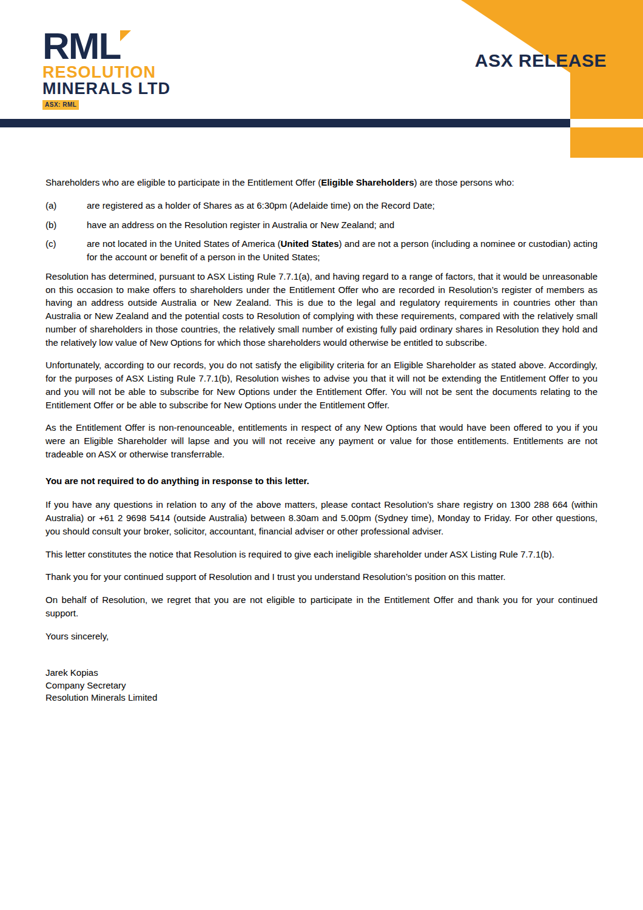ASX RELEASE
RML
RESOLUTION
MINERALS LTD
ASX: RML
Shareholders who are eligible to participate in the Entitlement Offer (Eligible Shareholders) are those persons who:
(a)
are registered as a holder of Shares as at 6:30pm (Adelaide time) on the Record Date;
(b)
have an address on the Resolution register in Australia or New Zealand; and
(c)
are not located in the United States of America (United States) and are not a person (including a nominee or custodian) acting for the account or benefit of a person in the United States;
Resolution has determined, pursuant to ASX Listing Rule 7.7.1(a), and having regard to a range of factors, that it would be unreasonable on this occasion to make offers to shareholders under the Entitlement Offer who are recorded in Resolution’s register of members as having an address outside Australia or New Zealand. This is due to the legal and regulatory requirements in countries other than Australia or New Zealand and the potential costs to Resolution of complying with these requirements, compared with the relatively small number of shareholders in those countries, the relatively small number of existing fully paid ordinary shares in Resolution they hold and the relatively low value of New Options for which those shareholders would otherwise be entitled to subscribe.
Unfortunately, according to our records, you do not satisfy the eligibility criteria for an Eligible Shareholder as stated above. Accordingly, for the purposes of ASX Listing Rule 7.7.1(b), Resolution wishes to advise you that it will not be extending the Entitlement Offer to you and you will not be able to subscribe for New Options under the Entitlement Offer. You will not be sent the documents relating to the Entitlement Offer or be able to subscribe for New Options under the Entitlement Offer.
As the Entitlement Offer is non-renounceable, entitlements in respect of any New Options that would have been offered to you if you were an Eligible Shareholder will lapse and you will not receive any payment or value for those entitlements. Entitlements are not tradeable on ASX or otherwise transferrable.
You are not required to do anything in response to this letter.
If you have any questions in relation to any of the above matters, please contact Resolution’s share registry on 1300 288 664 (within Australia) or +61 2 9698 5414 (outside Australia) between 8.30am and 5.00pm (Sydney time), Monday to Friday. For other questions, you should consult your broker, solicitor, accountant, financial adviser or other professional adviser.
This letter constitutes the notice that Resolution is required to give each ineligible shareholder under ASX Listing Rule 7.7.1(b).
Thank you for your continued support of Resolution and I trust you understand Resolution’s position on this matter.
On behalf of Resolution, we regret that you are not eligible to participate in the Entitlement Offer and thank you for your continued support.
Yours sincerely,
Jarek Kopias
Company Secretary
Resolution Minerals Limited